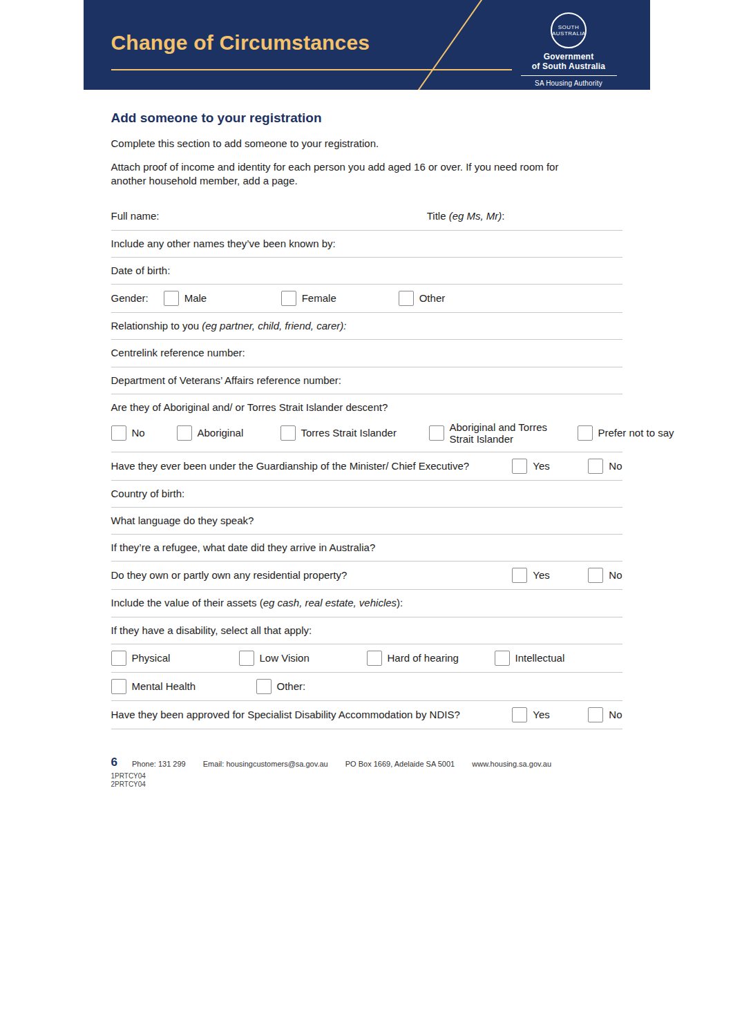Change of Circumstances
SOUTH
AUSTRALIA
Government
of South Australia
SA Housing Authority
Add someone to your registration
Complete this section to add someone to your registration.
Attach proof of income and identity for each person you add aged 16 or over. If you need room for another household member, add a page.
Full name: Title (eg Ms, Mr):
Include any other names they’ve been known by:
Date of birth:
Gender: Male Female Other
Relationship to you (eg partner, child, friend, carer):
Centrelink reference number:
Department of Veterans’ Affairs reference number:
Are they of Aboriginal and/ or Torres Strait Islander descent?
No Aboriginal Torres Strait Islander Aboriginal and Torres Strait Islander Prefer not to say
Have they ever been under the Guardianship of the Minister/ Chief Executive? Yes No
Country of birth:
What language do they speak?
If they’re a refugee, what date did they arrive in Australia?
Do they own or partly own any residential property? Yes No
Include the value of their assets (eg cash, real estate, vehicles):
If they have a disability, select all that apply:
Physical Low Vision Hard of hearing Intellectual
Mental Health Other:
Have they been approved for Specialist Disability Accommodation by NDIS? Yes No
6 Phone: 131 299 Email: housingcustomers@sa.gov.au PO Box 1669, Adelaide SA 5001 www.housing.sa.gov.au
1PRTCY04
2PRTCY04